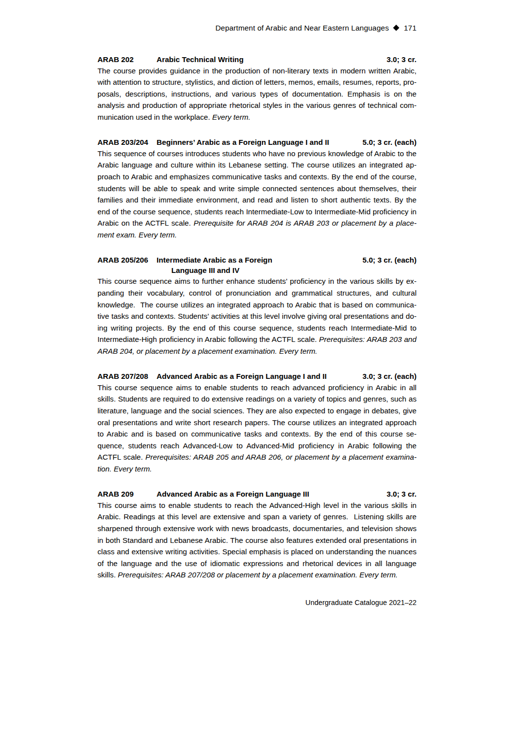Department of Arabic and Near Eastern Languages 171
ARAB 202 Arabic Technical Writing 3.0; 3 cr.
The course provides guidance in the production of non-literary texts in modern written Arabic, with attention to structure, stylistics, and diction of letters, memos, emails, resumes, reports, proposals, descriptions, instructions, and various types of documentation. Emphasis is on the analysis and production of appropriate rhetorical styles in the various genres of technical communication used in the workplace. Every term.
ARAB 203/204 Beginners’ Arabic as a Foreign Language I and II 5.0; 3 cr. (each)
This sequence of courses introduces students who have no previous knowledge of Arabic to the Arabic language and culture within its Lebanese setting. The course utilizes an integrated approach to Arabic and emphasizes communicative tasks and contexts. By the end of the course, students will be able to speak and write simple connected sentences about themselves, their families and their immediate environment, and read and listen to short authentic texts. By the end of the course sequence, students reach Intermediate-Low to Intermediate-Mid proficiency in Arabic on the ACTFL scale. Prerequisite for ARAB 204 is ARAB 203 or placement by a placement exam. Every term.
ARAB 205/206 Intermediate Arabic as a Foreign 5.0; 3 cr. (each)
Language III and IV
This course sequence aims to further enhance students’ proficiency in the various skills by expanding their vocabulary, control of pronunciation and grammatical structures, and cultural knowledge. The course utilizes an integrated approach to Arabic that is based on communicative tasks and contexts. Students’ activities at this level involve giving oral presentations and doing writing projects. By the end of this course sequence, students reach Intermediate-Mid to Intermediate-High proficiency in Arabic following the ACTFL scale. Prerequisites: ARAB 203 and ARAB 204, or placement by a placement examination. Every term.
ARAB 207/208 Advanced Arabic as a Foreign Language I and II 3.0; 3 cr. (each)
This course sequence aims to enable students to reach advanced proficiency in Arabic in all skills. Students are required to do extensive readings on a variety of topics and genres, such as literature, language and the social sciences. They are also expected to engage in debates, give oral presentations and write short research papers. The course utilizes an integrated approach to Arabic and is based on communicative tasks and contexts. By the end of this course sequence, students reach Advanced-Low to Advanced-Mid proficiency in Arabic following the ACTFL scale. Prerequisites: ARAB 205 and ARAB 206, or placement by a placement examination. Every term.
ARAB 209 Advanced Arabic as a Foreign Language III 3.0; 3 cr.
This course aims to enable students to reach the Advanced-High level in the various skills in Arabic. Readings at this level are extensive and span a variety of genres. Listening skills are sharpened through extensive work with news broadcasts, documentaries, and television shows in both Standard and Lebanese Arabic. The course also features extended oral presentations in class and extensive writing activities. Special emphasis is placed on understanding the nuances of the language and the use of idiomatic expressions and rhetorical devices in all language skills. Prerequisites: ARAB 207/208 or placement by a placement examination. Every term.
Undergraduate Catalogue 2021–22